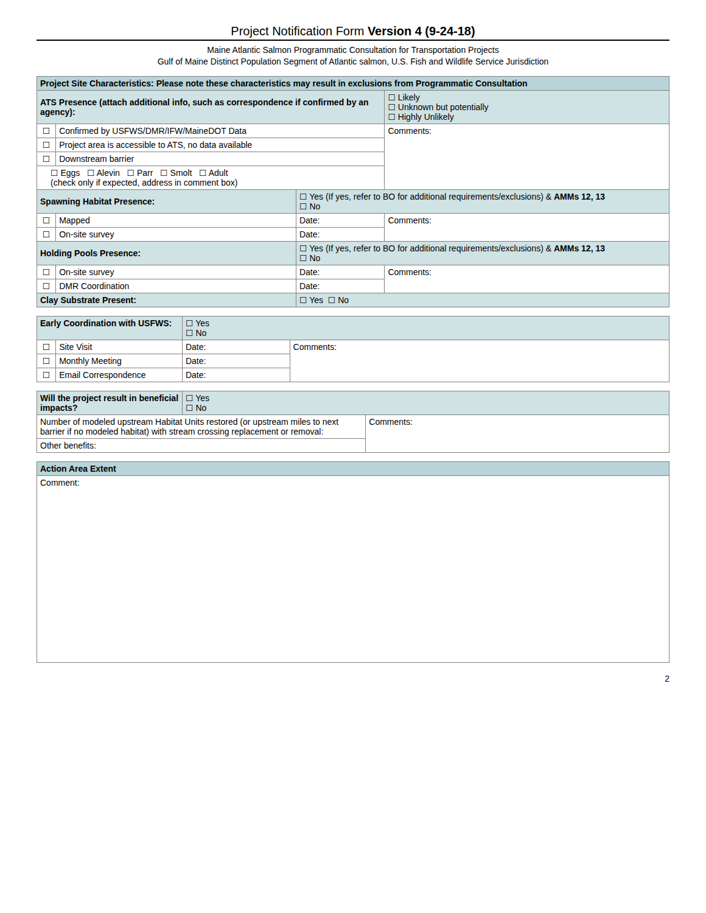Project Notification Form Version 4 (9-24-18)
Maine Atlantic Salmon Programmatic Consultation for Transportation Projects
Gulf of Maine Distinct Population Segment of Atlantic salmon, U.S. Fish and Wildlife Service Jurisdiction
| Project Site Characteristics: Please note these characteristics may result in exclusions from Programmatic Consultation |
| ATS Presence (attach additional info, such as correspondence if confirmed by an agency): | ☐ Likely ☐ Unknown but potentially ☐ Highly Unlikely |
| ☐ | Confirmed by USFWS/DMR/IFW/MaineDOT Data | Comments: |
| ☐ | Project area is accessible to ATS, no data available |
| ☐ | Downstream barrier |
| ☐ Eggs ☐ Alevin ☐ Parr ☐ Smolt ☐ Adult (check only if expected, address in comment box) |
| Spawning Habitat Presence: | ☐ Yes (If yes, refer to BO for additional requirements/exclusions) & AMMs 12, 13 ☐ No |
| ☐ | Mapped | Date: | Comments: |
| ☐ | On-site survey | Date: |
| Holding Pools Presence: | ☐ Yes (If yes, refer to BO for additional requirements/exclusions) & AMMs 12, 13 ☐ No |
| ☐ | On-site survey | Date: | Comments: |
| ☐ | DMR Coordination | Date: |
| Clay Substrate Present: | ☐ Yes ☐ No |
| Early Coordination with USFWS: | ☐ Yes ☐ No |
| ☐ | Site Visit | Date: | Comments: |
| ☐ | Monthly Meeting | Date: |
| ☐ | Email Correspondence | Date: |
| Will the project result in beneficial impacts? | ☐ Yes ☐ No |
| Number of modeled upstream Habitat Units restored (or upstream miles to next barrier if no modeled habitat) with stream crossing replacement or removal: | Comments: |
| Other benefits: |
| Action Area Extent |
| Comment: |
2